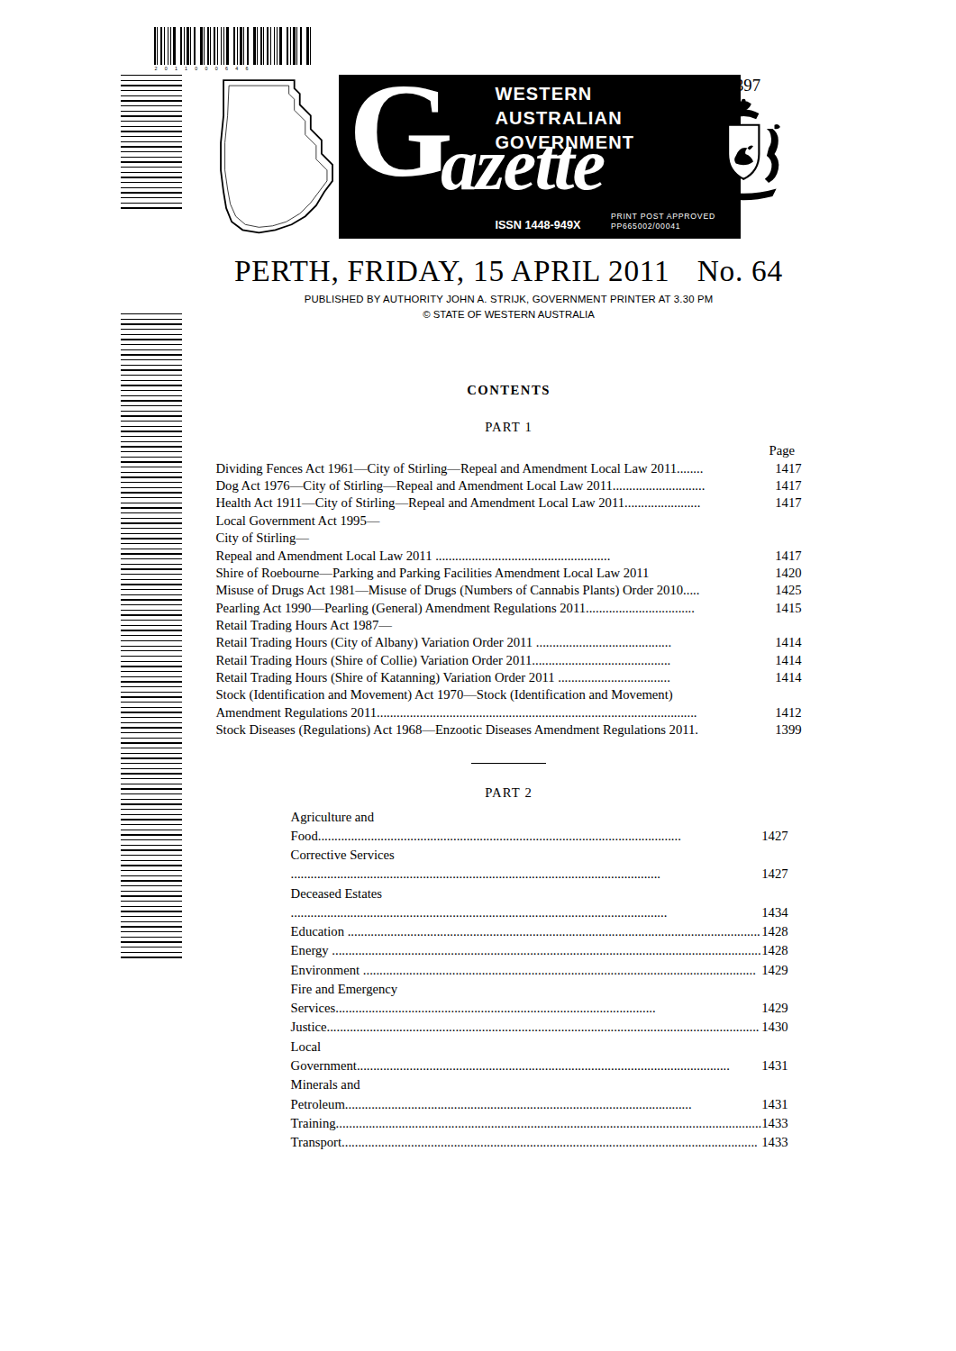2011000646
G
WESTERN
AUSTRALIAN
GOVERNMENT
azette ISSN 1448-949X PRINT POST APPROVED PP665002/00041
1397
PERTH, FRIDAY, 15 APRIL 2011No. 64
PUBLISHED BY AUTHORITY JOHN A. STRIJK, GOVERNMENT PRINTER AT 3.30 PM
© STATE OF WESTERN AUSTRALIA
CONTENTS
PART 1
Page
| Dividing Fences Act 1961—City of Stirling—Repeal and Amendment Local Law 2011 ........ | 1417 |
| Dog Act 1976—City of Stirling—Repeal and Amendment Local Law 2011 ............................ | 1417 |
| Health Act 1911—City of Stirling—Repeal and Amendment Local Law 2011 ....................... | 1417 |
| Local Government Act 1995— | |
| City of Stirling— | |
| Repeal and Amendment Local Law 2011 ..................................................... | 1417 |
| Shire of Roebourne—Parking and Parking Facilities Amendment Local Law 2011 | 1420 |
| Misuse of Drugs Act 1981—Misuse of Drugs (Numbers of Cannabis Plants) Order 2010 ..... | 1425 |
| Pearling Act 1990—Pearling (General) Amendment Regulations 2011 ................................. | 1415 |
| Retail Trading Hours Act 1987— | |
| Retail Trading Hours (City of Albany) Variation Order 2011 ......................................... | 1414 |
| Retail Trading Hours (Shire of Collie) Variation Order 2011 .......................................... | 1414 |
| Retail Trading Hours (Shire of Katanning) Variation Order 2011 .................................. | 1414 |
| Stock (Identification and Movement) Act 1970—Stock (Identification and Movement) | |
| Amendment Regulations 2011 ................................................................................................. | 1412 |
| Stock Diseases (Regulations) Act 1968—Enzootic Diseases Amendment Regulations 2011 . | 1399 |
PART 2
| Agriculture and Food .............................................................................................................. | 1427 |
| Corrective Services ................................................................................................................ | 1427 |
| Deceased Estates .................................................................................................................. | 1434 |
| Education ............................................................................................................................. | 1428 |
| Energy .................................................................................................................................. | 1428 |
| Environment ....................................................................................................................... | 1429 |
| Fire and Emergency Services ................................................................................................. | 1429 |
| Justice ................................................................................................................................... | 1430 |
| Local Government ................................................................................................................. | 1431 |
| Minerals and Petroleum ......................................................................................................... | 1431 |
| Training ................................................................................................................................. | 1433 |
| Transport .............................................................................................................................. | 1433 |